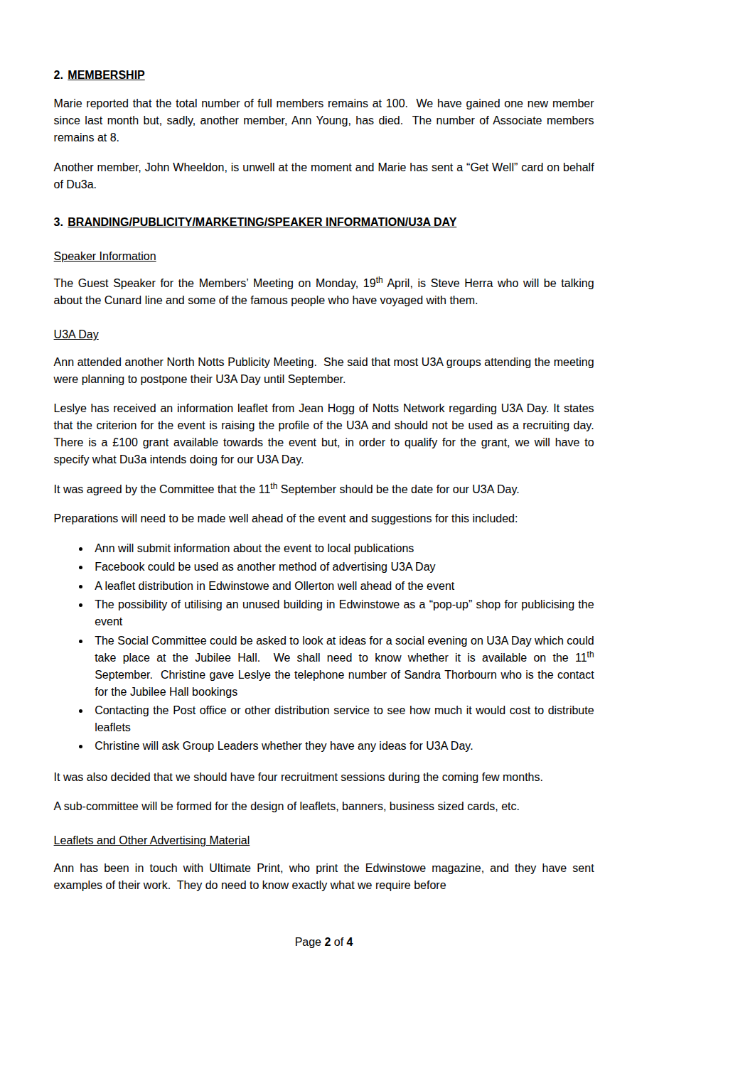2. MEMBERSHIP
Marie reported that the total number of full members remains at 100. We have gained one new member since last month but, sadly, another member, Ann Young, has died. The number of Associate members remains at 8.
Another member, John Wheeldon, is unwell at the moment and Marie has sent a “Get Well” card on behalf of Du3a.
3. BRANDING/PUBLICITY/MARKETING/SPEAKER INFORMATION/U3A DAY
Speaker Information
The Guest Speaker for the Members’ Meeting on Monday, 19th April, is Steve Herra who will be talking about the Cunard line and some of the famous people who have voyaged with them.
U3A Day
Ann attended another North Notts Publicity Meeting. She said that most U3A groups attending the meeting were planning to postpone their U3A Day until September.
Leslye has received an information leaflet from Jean Hogg of Notts Network regarding U3A Day. It states that the criterion for the event is raising the profile of the U3A and should not be used as a recruiting day. There is a £100 grant available towards the event but, in order to qualify for the grant, we will have to specify what Du3a intends doing for our U3A Day.
It was agreed by the Committee that the 11th September should be the date for our U3A Day.
Preparations will need to be made well ahead of the event and suggestions for this included:
Ann will submit information about the event to local publications
Facebook could be used as another method of advertising U3A Day
A leaflet distribution in Edwinstowe and Ollerton well ahead of the event
The possibility of utilising an unused building in Edwinstowe as a “pop-up” shop for publicising the event
The Social Committee could be asked to look at ideas for a social evening on U3A Day which could take place at the Jubilee Hall. We shall need to know whether it is available on the 11th September. Christine gave Leslye the telephone number of Sandra Thorbourn who is the contact for the Jubilee Hall bookings
Contacting the Post office or other distribution service to see how much it would cost to distribute leaflets
Christine will ask Group Leaders whether they have any ideas for U3A Day.
It was also decided that we should have four recruitment sessions during the coming few months.
A sub-committee will be formed for the design of leaflets, banners, business sized cards, etc.
Leaflets and Other Advertising Material
Ann has been in touch with Ultimate Print, who print the Edwinstowe magazine, and they have sent examples of their work. They do need to know exactly what we require before
Page 2 of 4